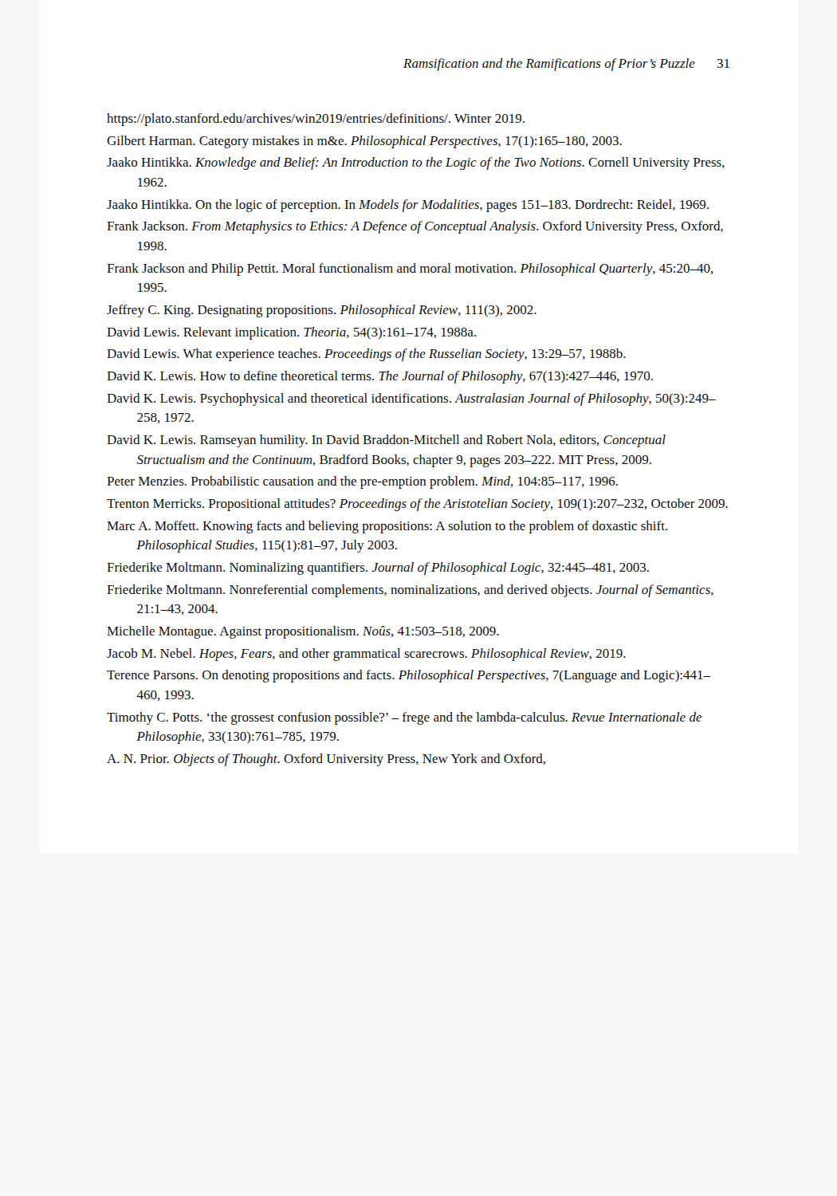Ramsification and the Ramifications of Prior’s Puzzle31
https://plato.stanford.edu/archives/win2019/entries/definitions/. Winter 2019.
Gilbert Harman. Category mistakes in m&e. Philosophical Perspectives, 17(1):165–180, 2003.
Jaako Hintikka. Knowledge and Belief: An Introduction to the Logic of the Two Notions. Cornell University Press, 1962.
Jaako Hintikka. On the logic of perception. In Models for Modalities, pages 151–183. Dordrecht: Reidel, 1969.
Frank Jackson. From Metaphysics to Ethics: A Defence of Conceptual Analysis. Oxford University Press, Oxford, 1998.
Frank Jackson and Philip Pettit. Moral functionalism and moral motivation. Philosophical Quarterly, 45:20–40, 1995.
Jeffrey C. King. Designating propositions. Philosophical Review, 111(3), 2002.
David Lewis. Relevant implication. Theoria, 54(3):161–174, 1988a.
David Lewis. What experience teaches. Proceedings of the Russelian Society, 13:29–57, 1988b.
David K. Lewis. How to define theoretical terms. The Journal of Philosophy, 67(13):427–446, 1970.
David K. Lewis. Psychophysical and theoretical identifications. Australasian Journal of Philosophy, 50(3):249–258, 1972.
David K. Lewis. Ramseyan humility. In David Braddon-Mitchell and Robert Nola, editors, Conceptual Structualism and the Continuum, Bradford Books, chapter 9, pages 203–222. MIT Press, 2009.
Peter Menzies. Probabilistic causation and the pre-emption problem. Mind, 104:85–117, 1996.
Trenton Merricks. Propositional attitudes? Proceedings of the Aristotelian Society, 109(1):207–232, October 2009.
Marc A. Moffett. Knowing facts and believing propositions: A solution to the problem of doxastic shift. Philosophical Studies, 115(1):81–97, July 2003.
Friederike Moltmann. Nominalizing quantifiers. Journal of Philosophical Logic, 32:445–481, 2003.
Friederike Moltmann. Nonreferential complements, nominalizations, and derived objects. Journal of Semantics, 21:1–43, 2004.
Michelle Montague. Against propositionalism. Noûs, 41:503–518, 2009.
Jacob M. Nebel. Hopes, Fears, and other grammatical scarecrows. Philosophical Review, 2019.
Terence Parsons. On denoting propositions and facts. Philosophical Perspectives, 7(Language and Logic):441–460, 1993.
Timothy C. Potts. ‘the grossest confusion possible?’ – frege and the lambda-calculus. Revue Internationale de Philosophie, 33(130):761–785, 1979.
A. N. Prior. Objects of Thought. Oxford University Press, New York and Oxford,